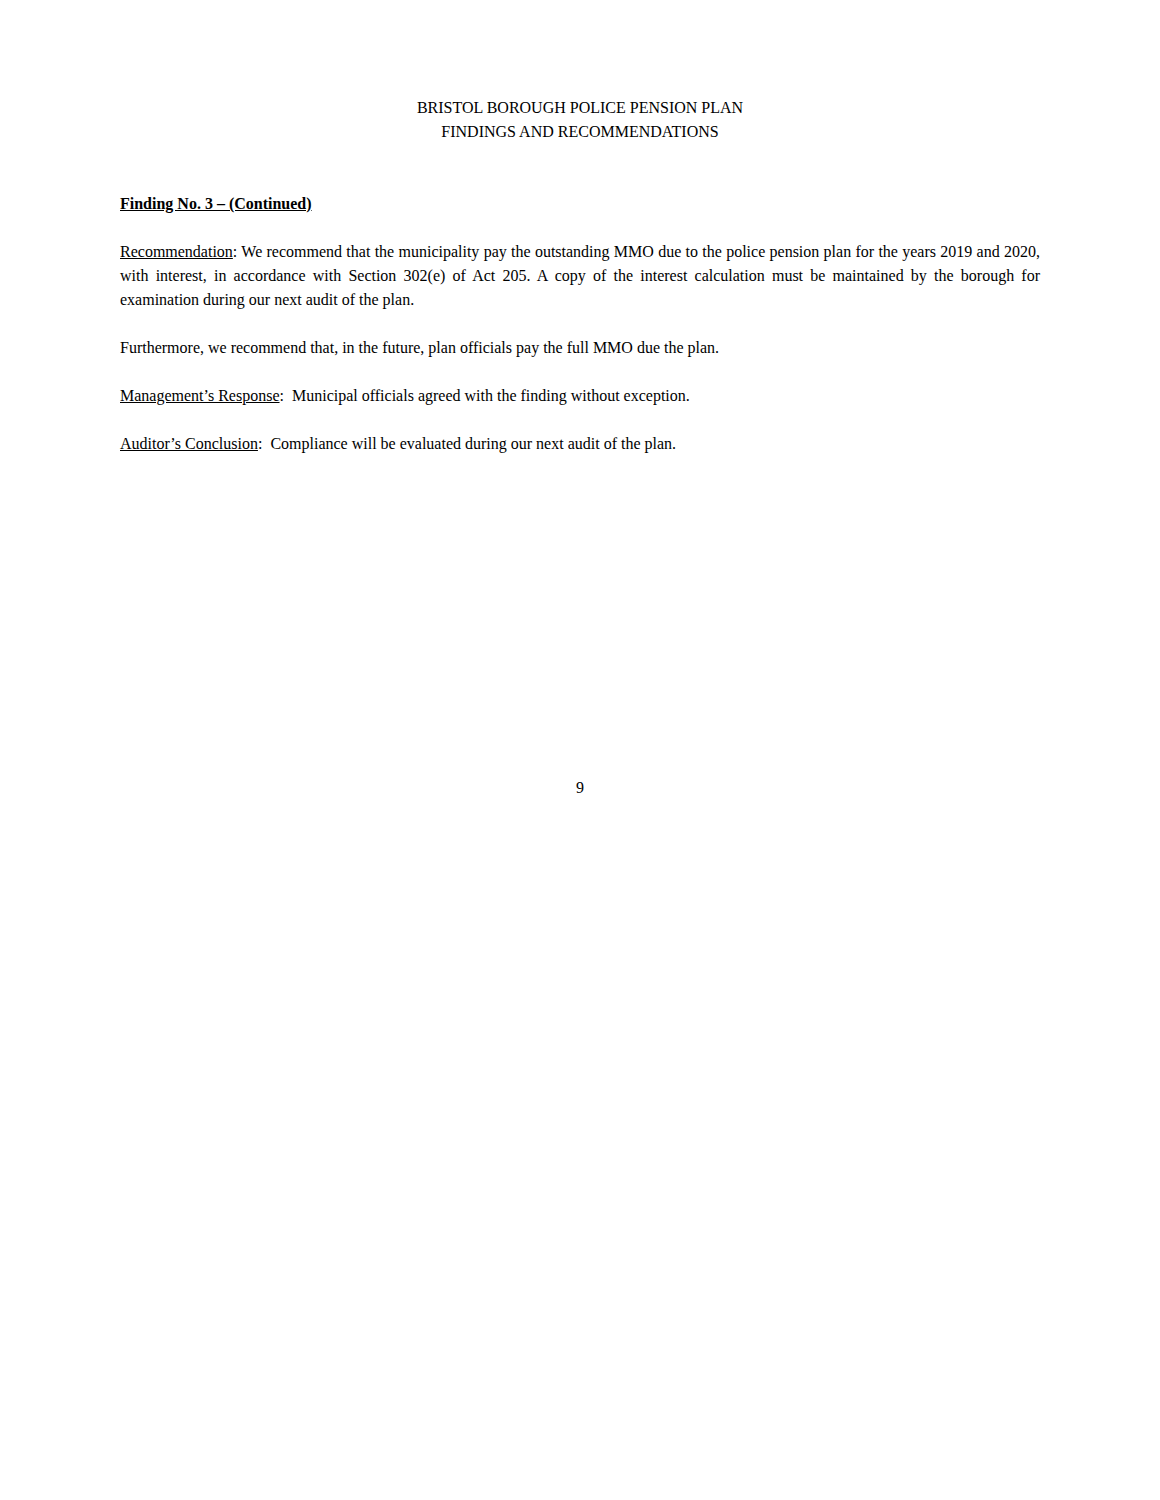BRISTOL BOROUGH POLICE PENSION PLAN
FINDINGS AND RECOMMENDATIONS
Finding No. 3 – (Continued)
Recommendation: We recommend that the municipality pay the outstanding MMO due to the police pension plan for the years 2019 and 2020, with interest, in accordance with Section 302(e) of Act 205. A copy of the interest calculation must be maintained by the borough for examination during our next audit of the plan.
Furthermore, we recommend that, in the future, plan officials pay the full MMO due the plan.
Management’s Response: Municipal officials agreed with the finding without exception.
Auditor’s Conclusion: Compliance will be evaluated during our next audit of the plan.
9